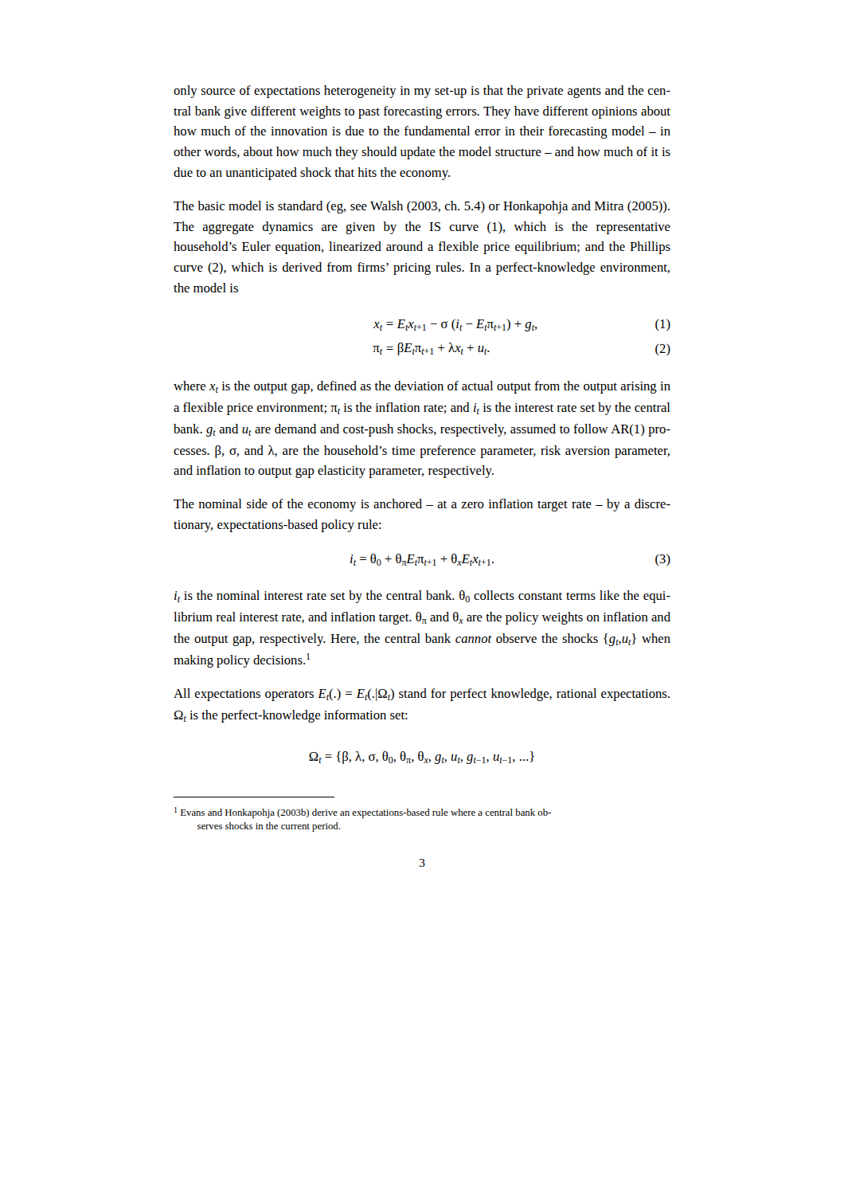only source of expectations heterogeneity in my set-up is that the private agents and the central bank give different weights to past forecasting errors. They have different opinions about how much of the innovation is due to the fundamental error in their forecasting model – in other words, about how much they should update the model structure – and how much of it is due to an unanticipated shock that hits the economy.
The basic model is standard (eg, see Walsh (2003, ch. 5.4) or Honkapohja and Mitra (2005)). The aggregate dynamics are given by the IS curve (1), which is the representative household’s Euler equation, linearized around a flexible price equilibrium; and the Phillips curve (2), which is derived from firms’ pricing rules. In a perfect-knowledge environment, the model is
| x t | = | E t x t +1 − σ ( i t − E t π t +1 ) + g t , | (1) |
| π t | = | β E t π t +1 + λ x t + u t . | (2) |
where xt is the output gap, defined as the deviation of actual output from the output arising in a flexible price environment; πt is the inflation rate; and it is the interest rate set by the central bank. gt and ut are demand and cost-push shocks, respectively, assumed to follow AR(1) processes. β, σ, and λ, are the household’s time preference parameter, risk aversion parameter, and inflation to output gap elasticity parameter, respectively.
The nominal side of the economy is anchored – at a zero inflation target rate – by a discretionary, expectations-based policy rule:
it = θ0 + θπEtπt+1 + θxEtxt+1. (3)
it is the nominal interest rate set by the central bank. θ0 collects constant terms like the equilibrium real interest rate, and inflation target. θπ and θx are the policy weights on inflation and the output gap, respectively. Here, the central bank cannot observe the shocks {gt,ut} when making policy decisions.1
All expectations operators Et(.) = Et(.|Ωt) stand for perfect knowledge, rational expectations. Ωt is the perfect-knowledge information set:
Ωt = {β, λ, σ, θ0, θπ, θx, gt, ut, gt−1, ut−1, ...}
1 Evans and Honkapohja (2003b) derive an expectations-based rule where a central bank ob-serves shocks in the current period.
3